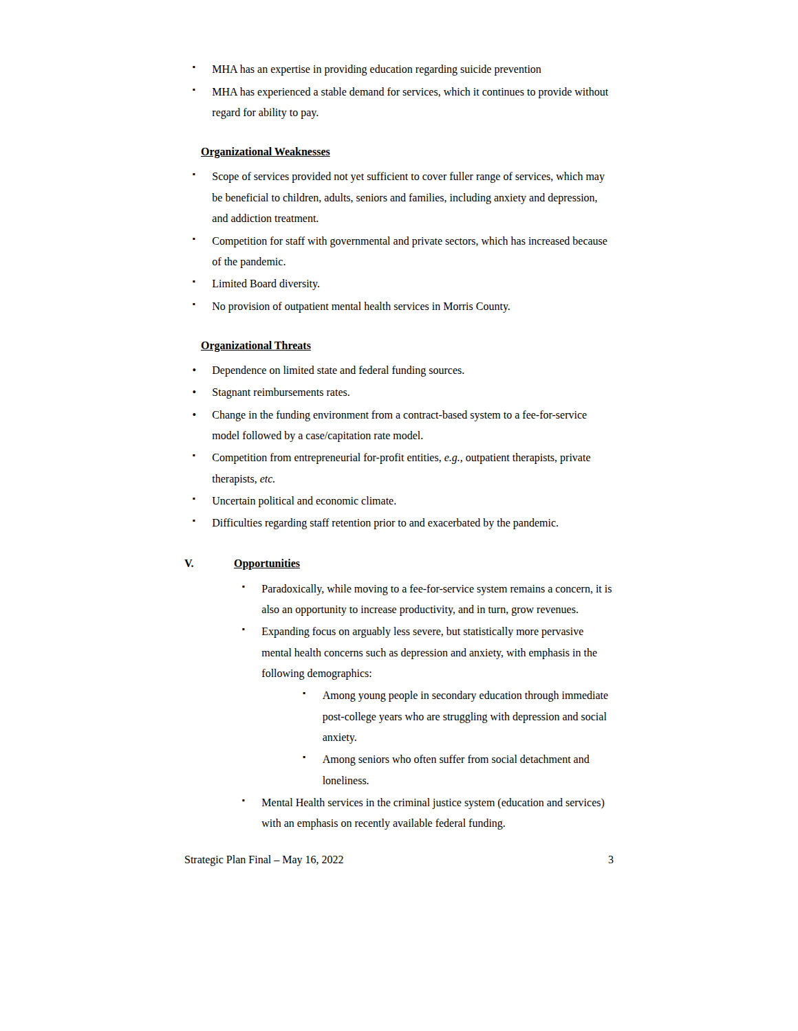▪MHA has an expertise in providing education regarding suicide prevention
▪MHA has experienced a stable demand for services, which it continues to provide without regard for ability to pay.
Organizational Weaknesses
▪Scope of services provided not yet sufficient to cover fuller range of services, which may be beneficial to children, adults, seniors and families, including anxiety and depression, and addiction treatment.
▪Competition for staff with governmental and private sectors, which has increased because of the pandemic.
▪Limited Board diversity.
▪No provision of outpatient mental health services in Morris County.
Organizational Threats
•Dependence on limited state and federal funding sources.
•Stagnant reimbursements rates.
•Change in the funding environment from a contract-based system to a fee-for-service model followed by a case/capitation rate model.
▪Competition from entrepreneurial for-profit entities, e.g., outpatient therapists, private therapists, etc.
▪Uncertain political and economic climate.
▪Difficulties regarding staff retention prior to and exacerbated by the pandemic.
V. Opportunities
▪Paradoxically, while moving to a fee-for-service system remains a concern, it is also an opportunity to increase productivity, and in turn, grow revenues.
▪Expanding focus on arguably less severe, but statistically more pervasive mental health concerns such as depression and anxiety, with emphasis in the following demographics:
▪Among young people in secondary education through immediate post-college years who are struggling with depression and social anxiety.
▪Among seniors who often suffer from social detachment and loneliness.
▪Mental Health services in the criminal justice system (education and services) with an emphasis on recently available federal funding.
Strategic Plan Final – May 16, 2022 3